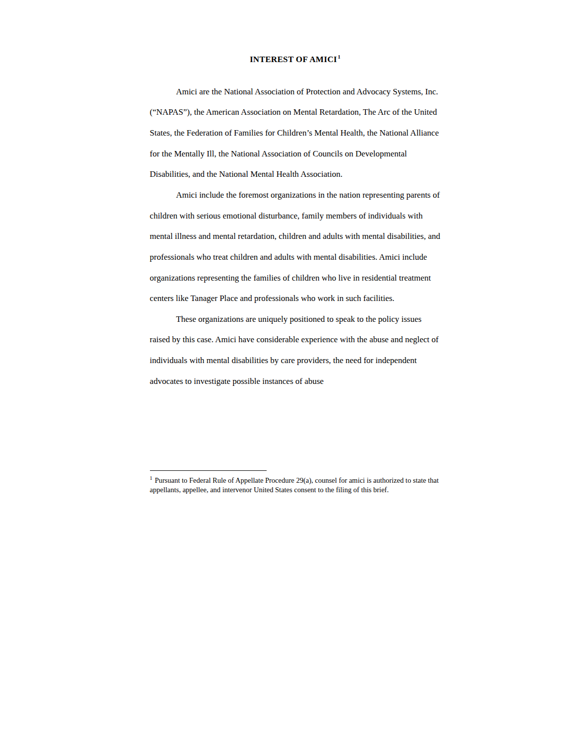INTEREST OF AMICI1
Amici are the National Association of Protection and Advocacy Systems, Inc. (“NAPAS”), the American Association on Mental Retardation, The Arc of the United States, the Federation of Families for Children’s Mental Health, the National Alliance for the Mentally Ill, the National Association of Councils on Developmental Disabilities, and the National Mental Health Association.
Amici include the foremost organizations in the nation representing parents of children with serious emotional disturbance, family members of individuals with mental illness and mental retardation, children and adults with mental disabilities, and professionals who treat children and adults with mental disabilities. Amici include organizations representing the families of children who live in residential treatment centers like Tanager Place and professionals who work in such facilities.
These organizations are uniquely positioned to speak to the policy issues raised by this case. Amici have considerable experience with the abuse and neglect of individuals with mental disabilities by care providers, the need for independent advocates to investigate possible instances of abuse
1 Pursuant to Federal Rule of Appellate Procedure 29(a), counsel for amici is authorized to state that appellants, appellee, and intervenor United States consent to the filing of this brief.